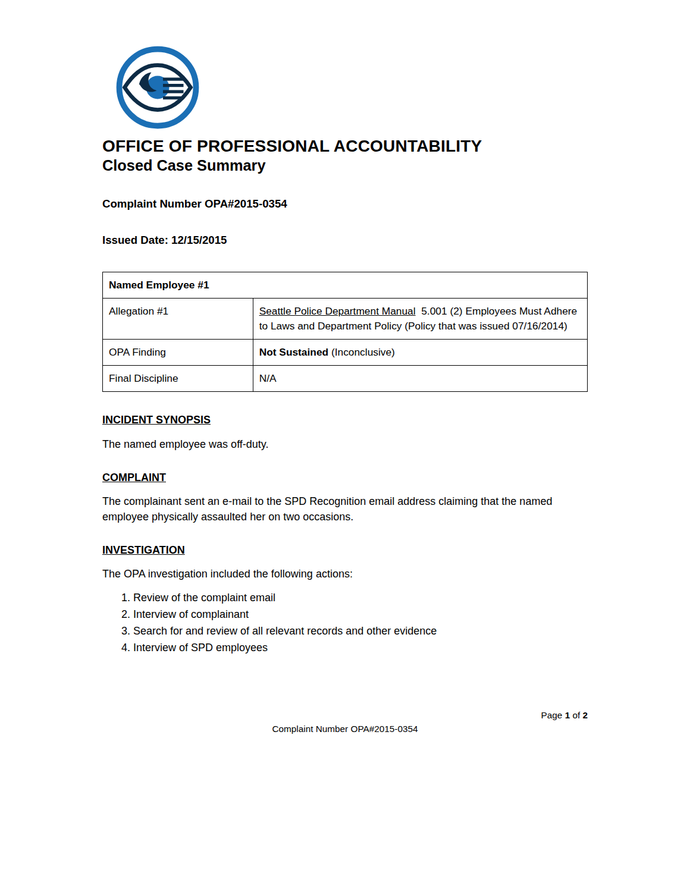OFFICE OF PROFESSIONAL ACCOUNTABILITY
Closed Case Summary
Complaint Number OPA#2015-0354
Issued Date: 12/15/2015
| Named Employee #1 |
| Allegation #1 | Seattle Police Department Manual 5.001 (2) Employees Must Adhere to Laws and Department Policy (Policy that was issued 07/16/2014) |
| OPA Finding | Not Sustained (Inconclusive) |
| Final Discipline | N/A |
INCIDENT SYNOPSIS
The named employee was off-duty.
COMPLAINT
The complainant sent an e-mail to the SPD Recognition email address claiming that the named employee physically assaulted her on two occasions.
INVESTIGATION
The OPA investigation included the following actions:
Review of the complaint email
Interview of complainant
Search for and review of all relevant records and other evidence
Interview of SPD employees
Page 1 of 2
Complaint Number OPA#2015-0354